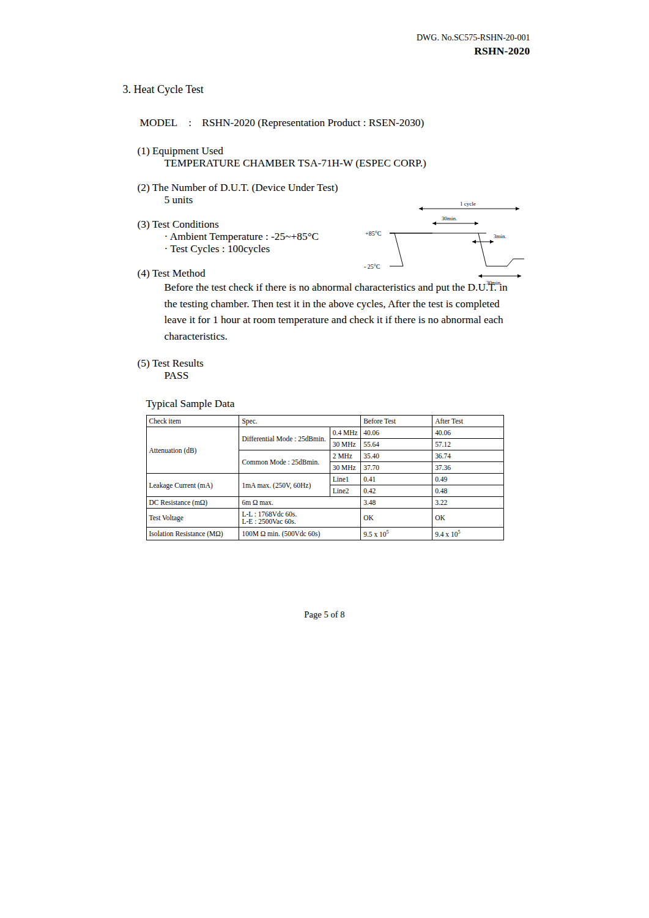DWG. No.SC575-RSHN-20-001
RSHN-2020
3. Heat Cycle Test
MODEL: RSHN-2020 (Representation Product : RSEN-2030)
(1) Equipment Used TEMPERATURE CHAMBER TSA-71H-W (ESPEC CORP.)
(2) The Number of D.U.T. (Device Under Test) 5 units
(3) Test Conditions · Ambient Temperature : -25~+85°C · Test Cycles : 100cycles 1 cycle 30min. +85°C 3min. - 25°C 30min.
(4) Test Method Before the test check if there is no abnormal characteristics and put the D.U.T. in the testing chamber. Then test it in the above cycles, After the test is completed leave it for 1 hour at room temperature and check it if there is no abnormal each characteristics.
(5) Test Results PASS
Typical Sample Data
| Check item | Spec. | Before Test | After Test |
| --- | --- | --- | --- |
| Attenuation (dB) | Differential Mode : 25dBmin. | 0.4 MHz | 40.06 | 40.06 |
| 30 MHz | 55.64 | 57.12 |
| Common Mode : 25dBmin. | 2 MHz | 35.40 | 36.74 |
| 30 MHz | 37.70 | 37.36 |
| Leakage Current (mA) | 1mA max. (250V, 60Hz) | Line1 | 0.41 | 0.49 |
| Line2 | 0.42 | 0.48 |
| DC Resistance (mΩ) | 6m Ω max. | 3.48 | 3.22 |
| Test Voltage | L-L : 1768Vdc 60s. L-E : 2500Vac 60s. | OK | OK |
| Isolation Resistance (MΩ) | 100M Ω min. (500Vdc 60s) | 9.5 x 10 5 | 9.4 x 10 5 |
Page 5 of 8